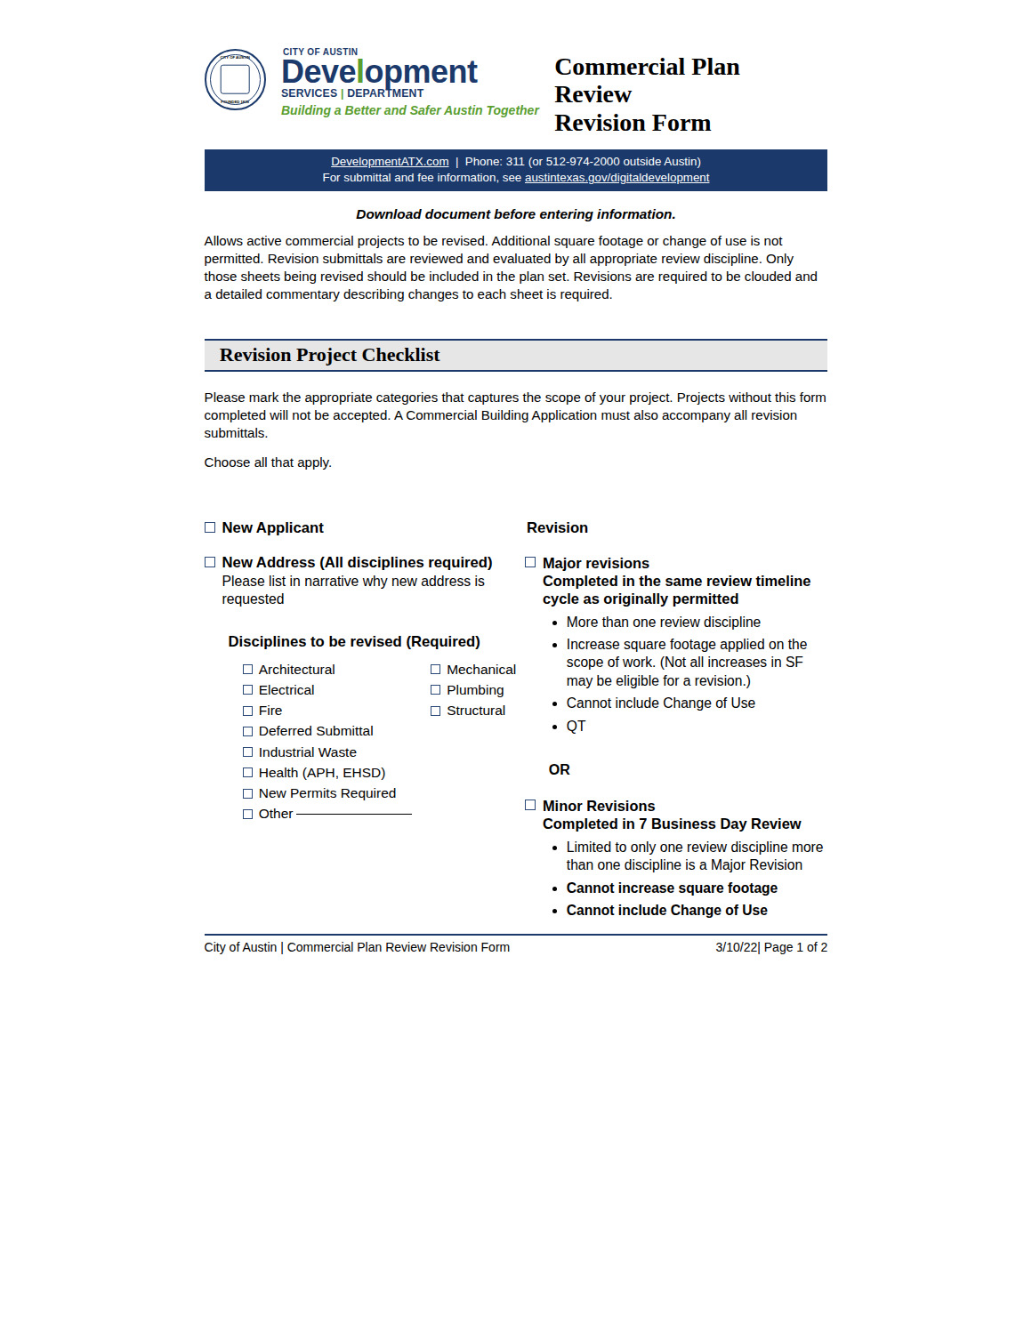CITY OF AUSTIN
FOUNDED 1839
CITY OF AUSTIN
Development
SERVICES | DEPARTMENT
Building a Better and Safer Austin Together
Commercial Plan Review
Revision Form
DevelopmentATX.com | Phone: 311 (or 512-974-2000 outside Austin)
For submittal and fee information, see austintexas.gov/digitaldevelopment
Download document before entering information.
Allows active commercial projects to be revised. Additional square footage or change of use is not permitted. Revision submittals are reviewed and evaluated by all appropriate review discipline. Only those sheets being revised should be included in the plan set. Revisions are required to be clouded and a detailed commentary describing changes to each sheet is required.
Revision Project Checklist
Please mark the appropriate categories that captures the scope of your project. Projects without this form completed will not be accepted. A Commercial Building Application must also accompany all revision submittals.
Choose all that apply.
New Applicant
New Address (All disciplines required) Please list in narrative why new address is requested
Disciplines to be revised (Required)
Architectural
Electrical
Fire
Deferred Submittal
Industrial Waste
Health (APH, EHSD)
New Permits Required
Other
Mechanical
Plumbing
Structural
Revision
Major revisions
Completed in the same review timeline cycle as originally permitted
More than one review discipline
Increase square footage applied on the scope of work. (Not all increases in SF may be eligible for a revision.)
Cannot include Change of Use
QT
OR
Minor Revisions
Completed in 7 Business Day Review
Limited to only one review discipline more than one discipline is a Major Revision
Cannot increase square footage
Cannot include Change of Use
City of Austin | Commercial Plan Review Revision Form
3/10/22| Page 1 of 2